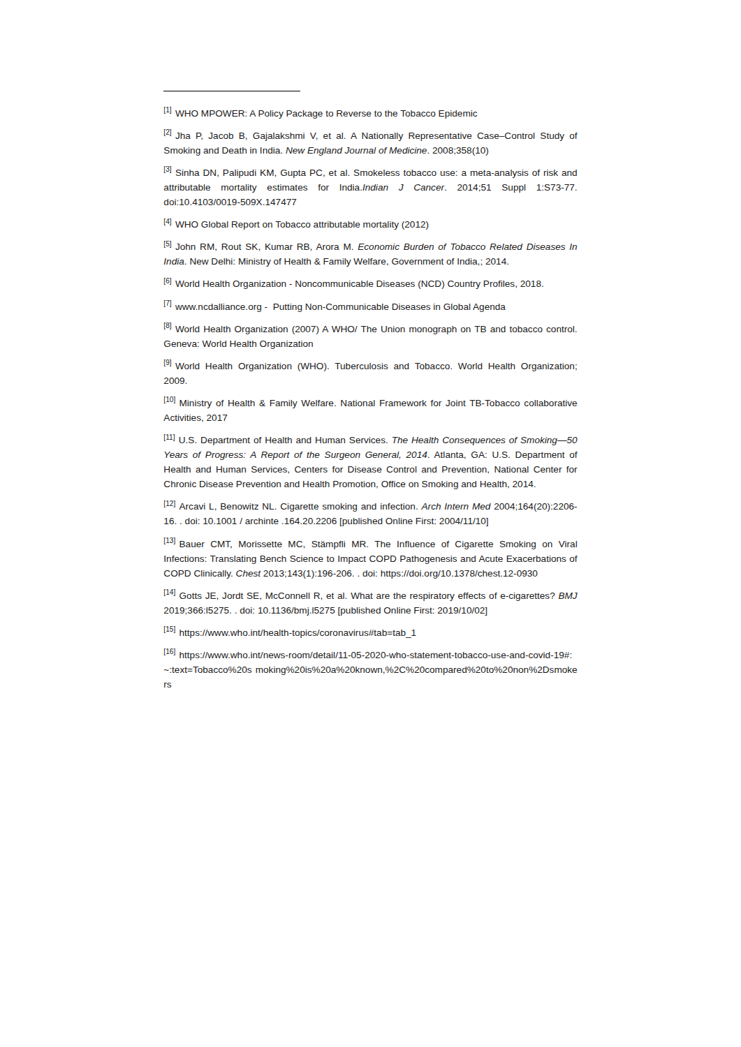[1]WHO MPOWER: A Policy Package to Reverse to the Tobacco Epidemic
[2]Jha P, Jacob B, Gajalakshmi V, et al. A Nationally Representative Case–Control Study of Smoking and Death in India. New England Journal of Medicine. 2008;358(10)
[3]Sinha DN, Palipudi KM, Gupta PC, et al. Smokeless tobacco use: a meta-analysis of risk and attributable mortality estimates for India.Indian J Cancer. 2014;51 Suppl 1:S73-77. doi:10.4103/0019-509X.147477
[4]WHO Global Report on Tobacco attributable mortality (2012)
[5]John RM, Rout SK, Kumar RB, Arora M. Economic Burden of Tobacco Related Diseases In India. New Delhi: Ministry of Health & Family Welfare, Government of India,; 2014.
[6]World Health Organization - Noncommunicable Diseases (NCD) Country Profiles, 2018.
[7]www.ncdalliance.org - Putting Non-Communicable Diseases in Global Agenda
[8]World Health Organization (2007) A WHO/ The Union monograph on TB and tobacco control. Geneva: World Health Organization
[9]World Health Organization (WHO). Tuberculosis and Tobacco. World Health Organization; 2009.
[10]Ministry of Health & Family Welfare. National Framework for Joint TB-Tobacco collaborative Activities, 2017
[11]U.S. Department of Health and Human Services. The Health Consequences of Smoking—50 Years of Progress: A Report of the Surgeon General, 2014. Atlanta, GA: U.S. Department of Health and Human Services, Centers for Disease Control and Prevention, National Center for Chronic Disease Prevention and Health Promotion, Office on Smoking and Health, 2014.
[12]Arcavi L, Benowitz NL. Cigarette smoking and infection. Arch Intern Med 2004;164(20):2206-16. . doi: 10.1001 / archinte .164.20.2206 [published Online First: 2004/11/10]
[13]Bauer CMT, Morissette MC, Stämpfli MR. The Influence of Cigarette Smoking on Viral Infections: Translating Bench Science to Impact COPD Pathogenesis and Acute Exacerbations of COPD Clinically. Chest 2013;143(1):196-206. . doi: https://doi.org/10.1378/chest.12-0930
[14]Gotts JE, Jordt SE, McConnell R, et al. What are the respiratory effects of e-cigarettes? BMJ 2019;366:l5275. . doi: 10.1136/bmj.l5275 [published Online First: 2019/10/02]
[15]https://www.who.int/health-topics/coronavirus#tab=tab_1
[16]https://www.who.int/news-room/detail/11-05-2020-who-statement-tobacco-use-and-covid-19#:~:text=Tobacco%20s moking%20is%20a%20known,%2C%20compared%20to%20non%2Dsmokers